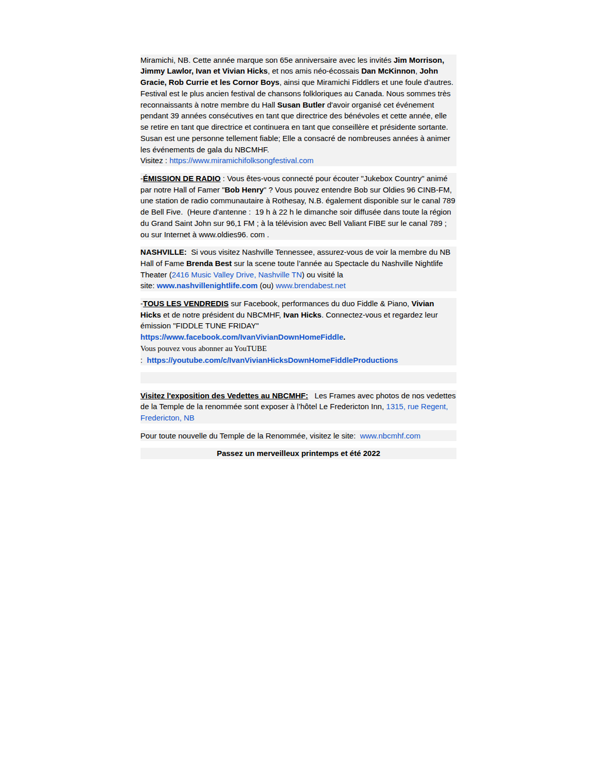Miramichi, NB. Cette année marque son 65e anniversaire avec les invités Jim Morrison, Jimmy Lawlor, Ivan et Vivian Hicks, et nos amis néo-écossais Dan McKinnon, John Gracie, Rob Currie et les Cornor Boys, ainsi que Miramichi Fiddlers et une foule d'autres. Festival est le plus ancien festival de chansons folkloriques au Canada. Nous sommes très reconnaissants à notre membre du Hall Susan Butler d'avoir organisé cet événement pendant 39 années consécutives en tant que directrice des bénévoles et cette année, elle se retire en tant que directrice et continuera en tant que conseillère et présidente sortante. Susan est une personne tellement fiable; Elle a consacré de nombreuses années à animer les événements de gala du NBCMHF.
Visitez : https://www.miramichifolksongfestival.com
-ÉMISSION DE RADIO : Vous êtes-vous connecté pour écouter "Jukebox Country" animé par notre Hall of Famer "Bob Henry" ? Vous pouvez entendre Bob sur Oldies 96 CINB-FM, une station de radio communautaire à Rothesay, N.B. également disponible sur le canal 789 de Bell Five. (Heure d'antenne : 19 h à 22 h le dimanche soir diffusée dans toute la région du Grand Saint John sur 96,1 FM ; à la télévision avec Bell Valiant FIBE sur le canal 789 ; ou sur Internet à www.oldies96. com .
NASHVILLE: Si vous visitez Nashville Tennessee, assurez-vous de voir la membre du NB Hall of Fame Brenda Best sur la scene toute l’année au Spectacle du Nashville Nightlife Theater (2416 Music Valley Drive, Nashville TN) ou visité la
site: www.nashvillenightlife.com (ou) www.brendabest.net
-TOUS LES VENDREDIS sur Facebook, performances du duo Fiddle & Piano, Vivian Hicks et de notre président du NBCMHF, Ivan Hicks. Connectez-vous et regardez leur émission "FIDDLE TUNE FRIDAY" https://www.facebook.com/IvanVivianDownHomeFiddle.
Vous pouvez vous abonner au YouTUBE
: https://youtube.com/c/IvanVivianHicksDownHomeFiddleProductions
Visitez l'exposition des Vedettes au NBCMHF: Les Frames avec photos de nos vedettes de la Temple de la renommée sont exposer à l’hôtel Le Fredericton Inn, 1315, rue Regent, Fredericton, NB
Pour toute nouvelle du Temple de la Renommée, visitez le site: www.nbcmhf.com
Passez un merveilleux printemps et été 2022